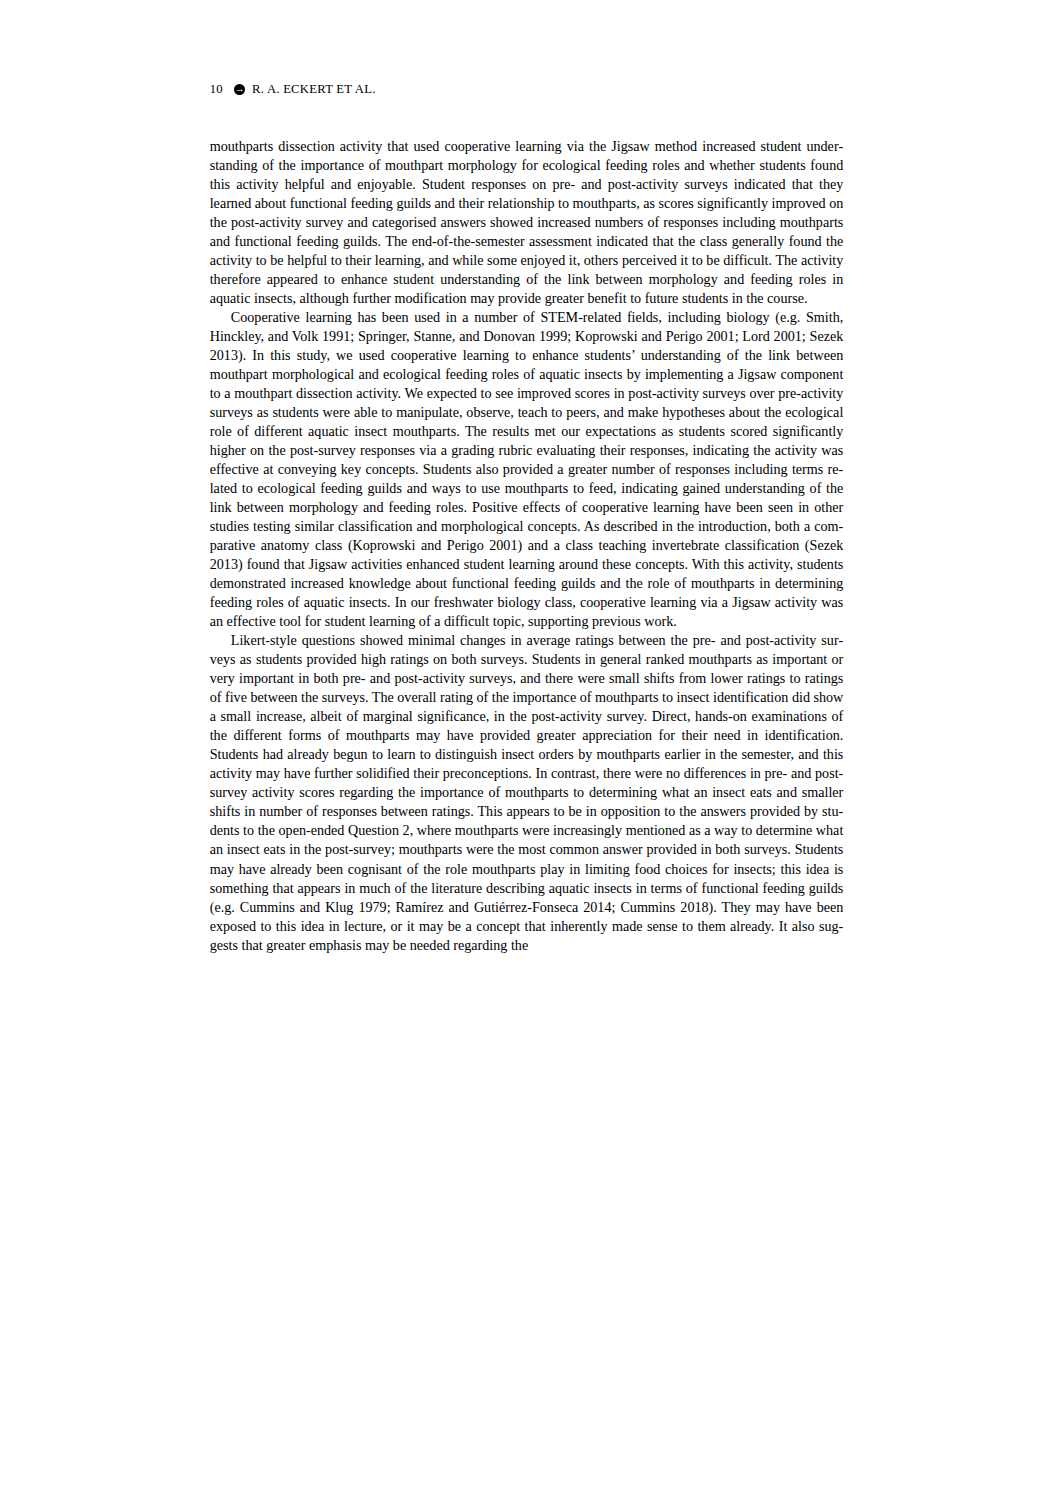10→R. A. ECKERT ET AL.
mouthparts dissection activity that used cooperative learning via the Jigsaw method increased student understanding of the importance of mouthpart morphology for ecological feeding roles and whether students found this activity helpful and enjoyable. Student responses on pre- and post-activity surveys indicated that they learned about functional feeding guilds and their relationship to mouthparts, as scores significantly improved on the post-activity survey and categorised answers showed increased numbers of responses including mouthparts and functional feeding guilds. The end-of-the-semester assessment indicated that the class generally found the activity to be helpful to their learning, and while some enjoyed it, others perceived it to be difficult. The activity therefore appeared to enhance student understanding of the link between morphology and feeding roles in aquatic insects, although further modification may provide greater benefit to future students in the course.
Cooperative learning has been used in a number of STEM-related fields, including biology (e.g. Smith, Hinckley, and Volk 1991; Springer, Stanne, and Donovan 1999; Koprowski and Perigo 2001; Lord 2001; Sezek 2013). In this study, we used cooperative learning to enhance students’ understanding of the link between mouthpart morphological and ecological feeding roles of aquatic insects by implementing a Jigsaw component to a mouthpart dissection activity. We expected to see improved scores in post-activity surveys over pre-activity surveys as students were able to manipulate, observe, teach to peers, and make hypotheses about the ecological role of different aquatic insect mouthparts. The results met our expectations as students scored significantly higher on the post-survey responses via a grading rubric evaluating their responses, indicating the activity was effective at conveying key concepts. Students also provided a greater number of responses including terms related to ecological feeding guilds and ways to use mouthparts to feed, indicating gained understanding of the link between morphology and feeding roles. Positive effects of cooperative learning have been seen in other studies testing similar classification and morphological concepts. As described in the introduction, both a comparative anatomy class (Koprowski and Perigo 2001) and a class teaching invertebrate classification (Sezek 2013) found that Jigsaw activities enhanced student learning around these concepts. With this activity, students demonstrated increased knowledge about functional feeding guilds and the role of mouthparts in determining feeding roles of aquatic insects. In our freshwater biology class, cooperative learning via a Jigsaw activity was an effective tool for student learning of a difficult topic, supporting previous work.
Likert-style questions showed minimal changes in average ratings between the pre- and post-activity surveys as students provided high ratings on both surveys. Students in general ranked mouthparts as important or very important in both pre- and post-activity surveys, and there were small shifts from lower ratings to ratings of five between the surveys. The overall rating of the importance of mouthparts to insect identification did show a small increase, albeit of marginal significance, in the post-activity survey. Direct, hands-on examinations of the different forms of mouthparts may have provided greater appreciation for their need in identification. Students had already begun to learn to distinguish insect orders by mouthparts earlier in the semester, and this activity may have further solidified their preconceptions. In contrast, there were no differences in pre- and post-survey activity scores regarding the importance of mouthparts to determining what an insect eats and smaller shifts in number of responses between ratings. This appears to be in opposition to the answers provided by students to the open-ended Question 2, where mouthparts were increasingly mentioned as a way to determine what an insect eats in the post-survey; mouthparts were the most common answer provided in both surveys. Students may have already been cognisant of the role mouthparts play in limiting food choices for insects; this idea is something that appears in much of the literature describing aquatic insects in terms of functional feeding guilds (e.g. Cummins and Klug 1979; Ramírez and Gutiérrez-Fonseca 2014; Cummins 2018). They may have been exposed to this idea in lecture, or it may be a concept that inherently made sense to them already. It also suggests that greater emphasis may be needed regarding the